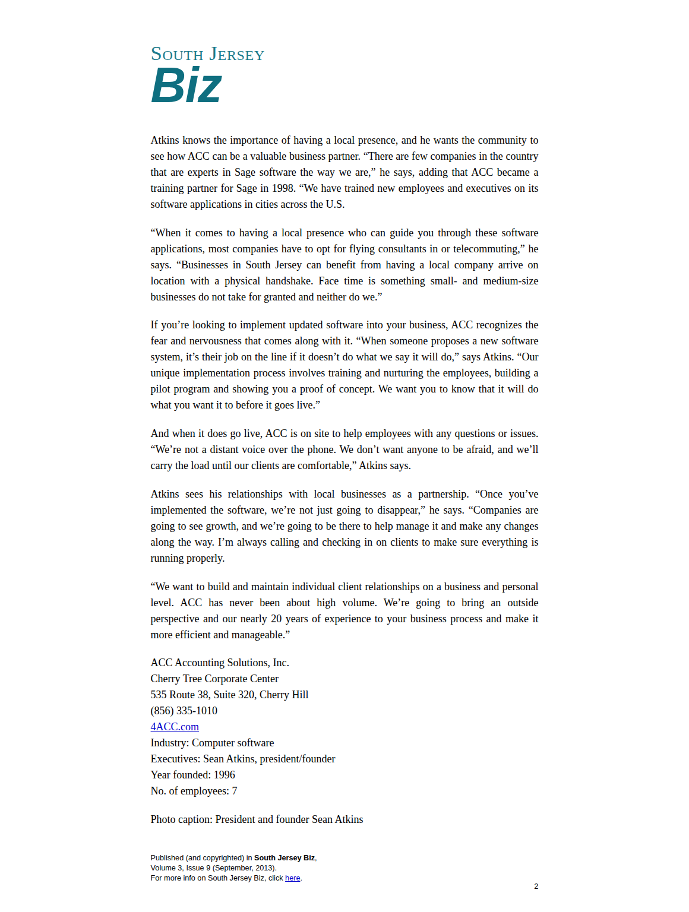South Jersey Biz
Atkins knows the importance of having a local presence, and he wants the community to see how ACC can be a valuable business partner. “There are few companies in the country that are experts in Sage software the way we are,” he says, adding that ACC became a training partner for Sage in 1998. “We have trained new employees and executives on its software applications in cities across the U.S.
“When it comes to having a local presence who can guide you through these software applications, most companies have to opt for flying consultants in or telecommuting,” he says. “Businesses in South Jersey can benefit from having a local company arrive on location with a physical handshake. Face time is something small- and medium-size businesses do not take for granted and neither do we.”
If you’re looking to implement updated software into your business, ACC recognizes the fear and nervousness that comes along with it. “When someone proposes a new software system, it’s their job on the line if it doesn’t do what we say it will do,” says Atkins. “Our unique implementation process involves training and nurturing the employees, building a pilot program and showing you a proof of concept. We want you to know that it will do what you want it to before it goes live.”
And when it does go live, ACC is on site to help employees with any questions or issues. “We’re not a distant voice over the phone. We don’t want anyone to be afraid, and we’ll carry the load until our clients are comfortable,” Atkins says.
Atkins sees his relationships with local businesses as a partnership. “Once you’ve implemented the software, we’re not just going to disappear,” he says. “Companies are going to see growth, and we’re going to be there to help manage it and make any changes along the way. I’m always calling and checking in on clients to make sure everything is running properly.
“We want to build and maintain individual client relationships on a business and personal level. ACC has never been about high volume. We’re going to bring an outside perspective and our nearly 20 years of experience to your business process and make it more efficient and manageable.”
ACC Accounting Solutions, Inc.
Cherry Tree Corporate Center
535 Route 38, Suite 320, Cherry Hill
(856) 335-1010
4ACC.com
Industry: Computer software
Executives: Sean Atkins, president/founder
Year founded: 1996
No. of employees: 7
Photo caption: President and founder Sean Atkins
Published (and copyrighted) in South Jersey Biz,
Volume 3, Issue 9 (September, 2013).
For more info on South Jersey Biz, click here.
2